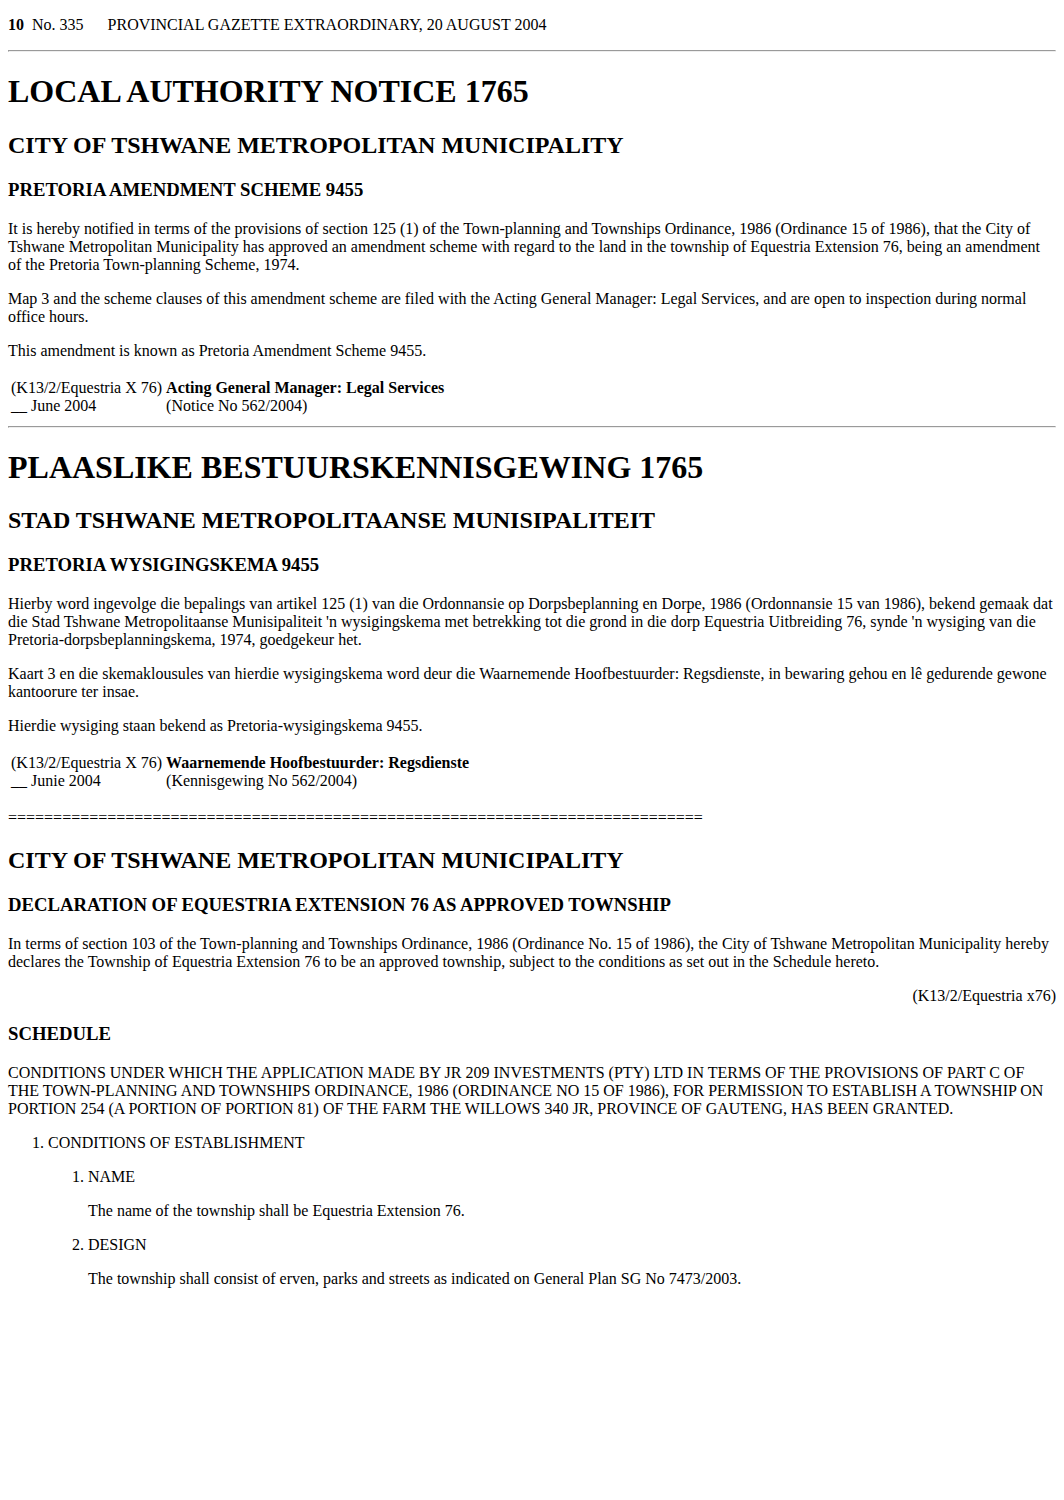10 No. 335 PROVINCIAL GAZETTE EXTRAORDINARY, 20 AUGUST 2004
LOCAL AUTHORITY NOTICE 1765
CITY OF TSHWANE METROPOLITAN MUNICIPALITY
PRETORIA AMENDMENT SCHEME 9455
It is hereby notified in terms of the provisions of section 125 (1) of the Town-planning and Townships Ordinance, 1986 (Ordinance 15 of 1986), that the City of Tshwane Metropolitan Municipality has approved an amendment scheme with regard to the land in the township of Equestria Extension 76, being an amendment of the Pretoria Town-planning Scheme, 1974.
Map 3 and the scheme clauses of this amendment scheme are filed with the Acting General Manager: Legal Services, and are open to inspection during normal office hours.
This amendment is known as Pretoria Amendment Scheme 9455.
| (K13/2/Equestria X 76) __ June 2004 | Acting General Manager: Legal Services (Notice No 562/2004) |
PLAASLIKE BESTUURSKENNISGEWING 1765
STAD TSHWANE METROPOLITAANSE MUNISIPALITEIT
PRETORIA WYSIGINGSKEMA 9455
Hierby word ingevolge die bepalings van artikel 125 (1) van die Ordonnansie op Dorpsbeplanning en Dorpe, 1986 (Ordonnansie 15 van 1986), bekend gemaak dat die Stad Tshwane Metropolitaanse Munisipaliteit 'n wysigingskema met betrekking tot die grond in die dorp Equestria Uitbreiding 76, synde 'n wysiging van die Pretoria-dorpsbeplanningskema, 1974, goedgekeur het.
Kaart 3 en die skemaklousules van hierdie wysigingskema word deur die Waarnemende Hoofbestuurder: Regsdienste, in bewaring gehou en lê gedurende gewone kantoorure ter insae.
Hierdie wysiging staan bekend as Pretoria-wysigingskema 9455.
| (K13/2/Equestria X 76) __ Junie 2004 | Waarnemende Hoofbestuurder: Regsdienste (Kennisgewing No 562/2004) |
=============================================================================
CITY OF TSHWANE METROPOLITAN MUNICIPALITY
DECLARATION OF EQUESTRIA EXTENSION 76 AS APPROVED TOWNSHIP
In terms of section 103 of the Town-planning and Townships Ordinance, 1986 (Ordinance No. 15 of 1986), the City of Tshwane Metropolitan Municipality hereby declares the Township of Equestria Extension 76 to be an approved township, subject to the conditions as set out in the Schedule hereto.
(K13/2/Equestria x76)
SCHEDULE
CONDITIONS UNDER WHICH THE APPLICATION MADE BY JR 209 INVESTMENTS (PTY) LTD IN TERMS OF THE PROVISIONS OF PART C OF THE TOWN-PLANNING AND TOWNSHIPS ORDINANCE, 1986 (ORDINANCE NO 15 OF 1986), FOR PERMISSION TO ESTABLISH A TOWNSHIP ON PORTION 254 (A PORTION OF PORTION 81) OF THE FARM THE WILLOWS 340 JR, PROVINCE OF GAUTENG, HAS BEEN GRANTED.
CONDITIONS OF ESTABLISHMENT
NAME
The name of the township shall be Equestria Extension 76.
DESIGN
The township shall consist of erven, parks and streets as indicated on General Plan SG No 7473/2003.